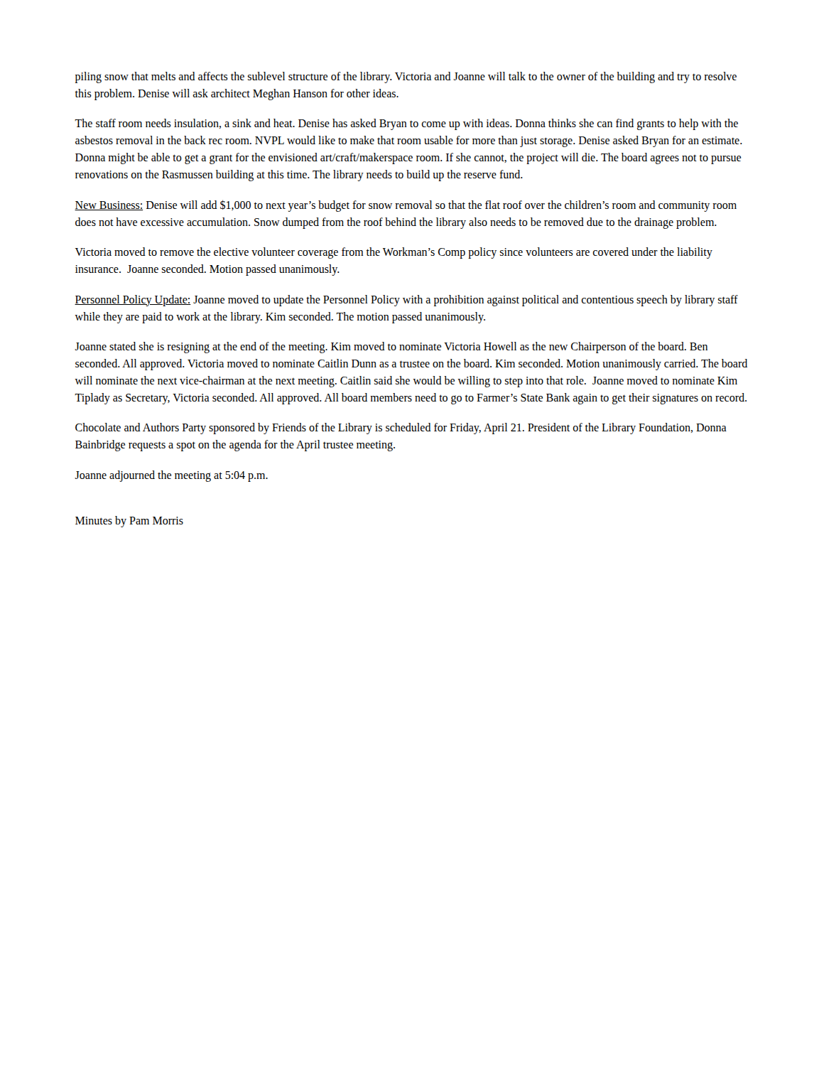piling snow that melts and affects the sublevel structure of the library. Victoria and Joanne will talk to the owner of the building and try to resolve this problem. Denise will ask architect Meghan Hanson for other ideas.
The staff room needs insulation, a sink and heat. Denise has asked Bryan to come up with ideas. Donna thinks she can find grants to help with the asbestos removal in the back rec room. NVPL would like to make that room usable for more than just storage. Denise asked Bryan for an estimate. Donna might be able to get a grant for the envisioned art/craft/makerspace room. If she cannot, the project will die. The board agrees not to pursue renovations on the Rasmussen building at this time. The library needs to build up the reserve fund.
New Business: Denise will add $1,000 to next year’s budget for snow removal so that the flat roof over the children’s room and community room does not have excessive accumulation. Snow dumped from the roof behind the library also needs to be removed due to the drainage problem.
Victoria moved to remove the elective volunteer coverage from the Workman’s Comp policy since volunteers are covered under the liability insurance. Joanne seconded. Motion passed unanimously.
Personnel Policy Update: Joanne moved to update the Personnel Policy with a prohibition against political and contentious speech by library staff while they are paid to work at the library. Kim seconded. The motion passed unanimously.
Joanne stated she is resigning at the end of the meeting. Kim moved to nominate Victoria Howell as the new Chairperson of the board. Ben seconded. All approved. Victoria moved to nominate Caitlin Dunn as a trustee on the board. Kim seconded. Motion unanimously carried. The board will nominate the next vice-chairman at the next meeting. Caitlin said she would be willing to step into that role. Joanne moved to nominate Kim Tiplady as Secretary, Victoria seconded. All approved. All board members need to go to Farmer’s State Bank again to get their signatures on record.
Chocolate and Authors Party sponsored by Friends of the Library is scheduled for Friday, April 21. President of the Library Foundation, Donna Bainbridge requests a spot on the agenda for the April trustee meeting.
Joanne adjourned the meeting at 5:04 p.m.
Minutes by Pam Morris